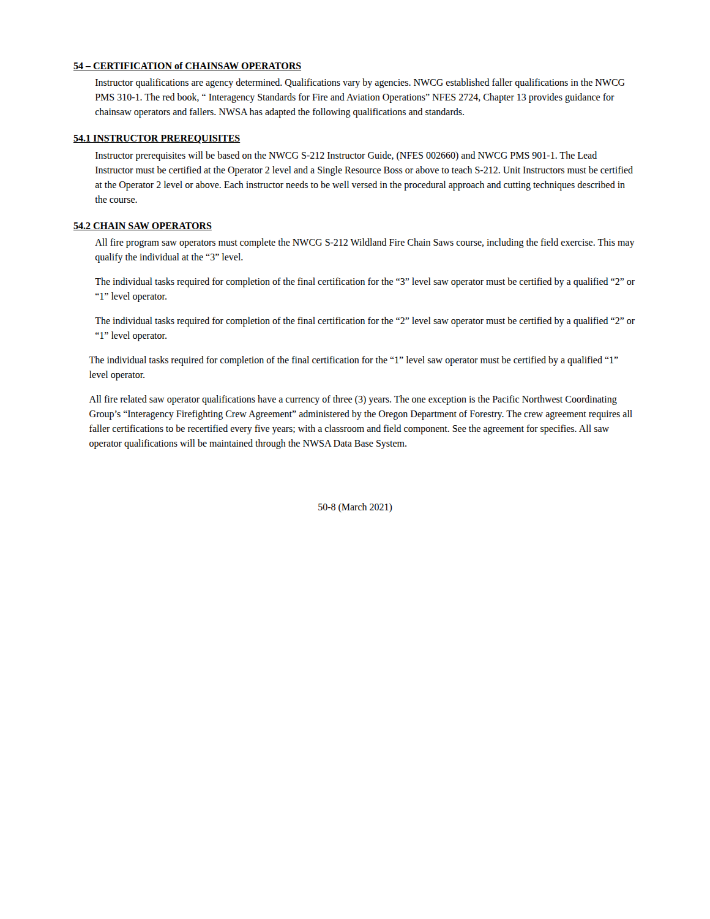54 – CERTIFICATION of CHAINSAW OPERATORS
Instructor qualifications are agency determined. Qualifications vary by agencies. NWCG established faller qualifications in the NWCG PMS 310-1. The red book, “ Interagency Standards for Fire and Aviation Operations” NFES 2724, Chapter 13 provides guidance for chainsaw operators and fallers. NWSA has adapted the following qualifications and standards.
54.1 INSTRUCTOR PREREQUISITES
Instructor prerequisites will be based on the NWCG S-212 Instructor Guide, (NFES 002660) and NWCG PMS 901-1. The Lead Instructor must be certified at the Operator 2 level and a Single Resource Boss or above to teach S-212. Unit Instructors must be certified at the Operator 2 level or above. Each instructor needs to be well versed in the procedural approach and cutting techniques described in the course.
54.2 CHAIN SAW OPERATORS
All fire program saw operators must complete the NWCG S-212 Wildland Fire Chain Saws course, including the field exercise. This may qualify the individual at the “3” level.
The individual tasks required for completion of the final certification for the “3” level saw operator must be certified by a qualified “2” or “1” level operator.
The individual tasks required for completion of the final certification for the “2” level saw operator must be certified by a qualified “2” or “1” level operator.
The individual tasks required for completion of the final certification for the “1” level saw operator must be certified by a qualified “1” level operator.
All fire related saw operator qualifications have a currency of three (3) years. The one exception is the Pacific Northwest Coordinating Group’s “Interagency Firefighting Crew Agreement” administered by the Oregon Department of Forestry. The crew agreement requires all faller certifications to be recertified every five years; with a classroom and field component. See the agreement for specifies. All saw operator qualifications will be maintained through the NWSA Data Base System.
50-8 (March 2021)